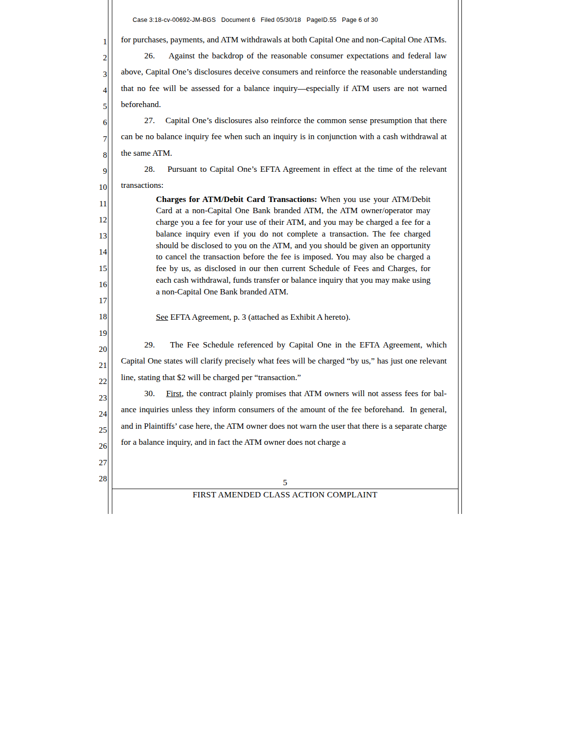Case 3:18-cv-00692-JM-BGS Document 6 Filed 05/30/18 PageID.55 Page 6 of 30
1
2
3
4
5
6
7
8
9
10
11
12
13
14
15
16
17
18
19
20
21
22
23
24
25
26
27
28
for purchases, payments, and ATM withdrawals at both Capital One and non-Capital One ATMs.
26. Against the backdrop of the reasonable consumer expectations and federal law above, Capital One’s disclosures deceive consumers and reinforce the reasonable understanding that no fee will be assessed for a balance inquiry—especially if ATM users are not warned beforehand.
27. Capital One’s disclosures also reinforce the common sense presumption that there can be no balance inquiry fee when such an inquiry is in conjunction with a cash withdrawal at the same ATM.
28. Pursuant to Capital One’s EFTA Agreement in effect at the time of the relevant transactions:
Charges for ATM/Debit Card Transactions: When you use your ATM/Debit Card at a non-Capital One Bank branded ATM, the ATM owner/operator may charge you a fee for your use of their ATM, and you may be charged a fee for a balance inquiry even if you do not complete a transaction. The fee charged should be disclosed to you on the ATM, and you should be given an opportunity to cancel the transaction before the fee is imposed. You may also be charged a fee by us, as disclosed in our then current Schedule of Fees and Charges, for each cash withdrawal, funds transfer or balance inquiry that you may make using a non-Capital One Bank branded ATM.
See EFTA Agreement, p. 3 (attached as Exhibit A hereto).
29. The Fee Schedule referenced by Capital One in the EFTA Agreement, which Capital One states will clarify precisely what fees will be charged “by us,” has just one relevant line, stating that $2 will be charged per “transaction.”
30. First, the contract plainly promises that ATM owners will not assess fees for balance inquiries unless they inform consumers of the amount of the fee beforehand. In general, and in Plaintiffs’ case here, the ATM owner does not warn the user that there is a separate charge for a balance inquiry, and in fact the ATM owner does not charge a
5
FIRST AMENDED CLASS ACTION COMPLAINT